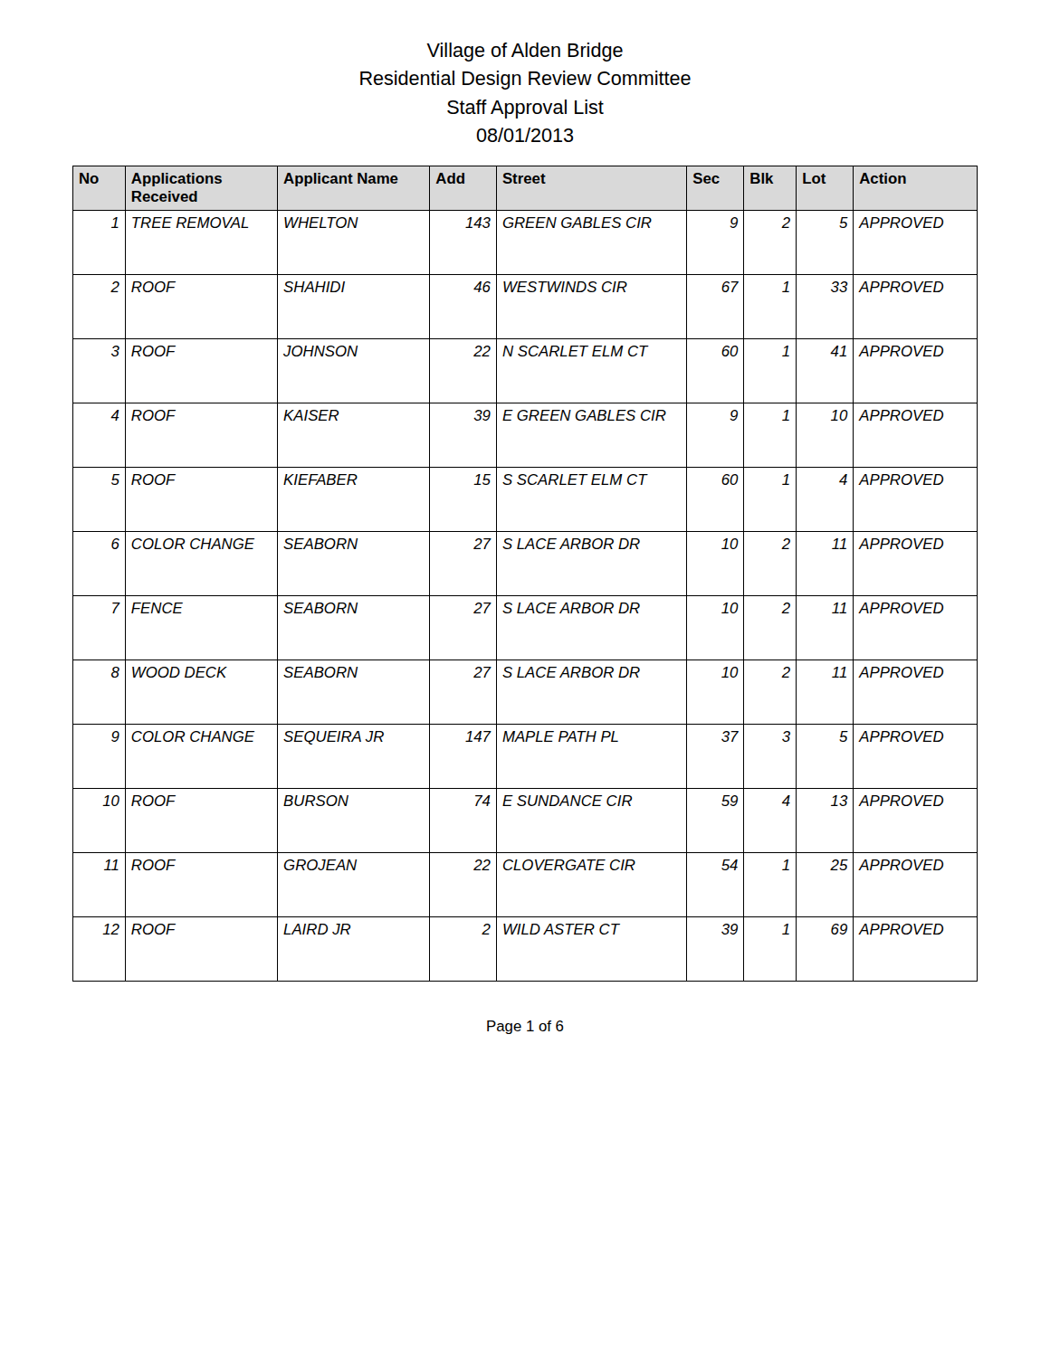Village of Alden Bridge
Residential Design Review Committee
Staff Approval List
08/01/2013
Staff Approval List for 08/01/2013
| No | Applications Received | Applicant Name | Add | Street | Sec | Blk | Lot | Action |
| --- | --- | --- | --- | --- | --- | --- | --- | --- |
| 1 | TREE REMOVAL | WHELTON | 143 | GREEN GABLES CIR | 9 | 2 | 5 | APPROVED |
| 2 | ROOF | SHAHIDI | 46 | WESTWINDS CIR | 67 | 1 | 33 | APPROVED |
| 3 | ROOF | JOHNSON | 22 | N SCARLET ELM CT | 60 | 1 | 41 | APPROVED |
| 4 | ROOF | KAISER | 39 | E GREEN GABLES CIR | 9 | 1 | 10 | APPROVED |
| 5 | ROOF | KIEFABER | 15 | S SCARLET ELM CT | 60 | 1 | 4 | APPROVED |
| 6 | COLOR CHANGE | SEABORN | 27 | S LACE ARBOR DR | 10 | 2 | 11 | APPROVED |
| 7 | FENCE | SEABORN | 27 | S LACE ARBOR DR | 10 | 2 | 11 | APPROVED |
| 8 | WOOD DECK | SEABORN | 27 | S LACE ARBOR DR | 10 | 2 | 11 | APPROVED |
| 9 | COLOR CHANGE | SEQUEIRA JR | 147 | MAPLE PATH PL | 37 | 3 | 5 | APPROVED |
| 10 | ROOF | BURSON | 74 | E SUNDANCE CIR | 59 | 4 | 13 | APPROVED |
| 11 | ROOF | GROJEAN | 22 | CLOVERGATE CIR | 54 | 1 | 25 | APPROVED |
| 12 | ROOF | LAIRD JR | 2 | WILD ASTER CT | 39 | 1 | 69 | APPROVED |
Page 1 of 6